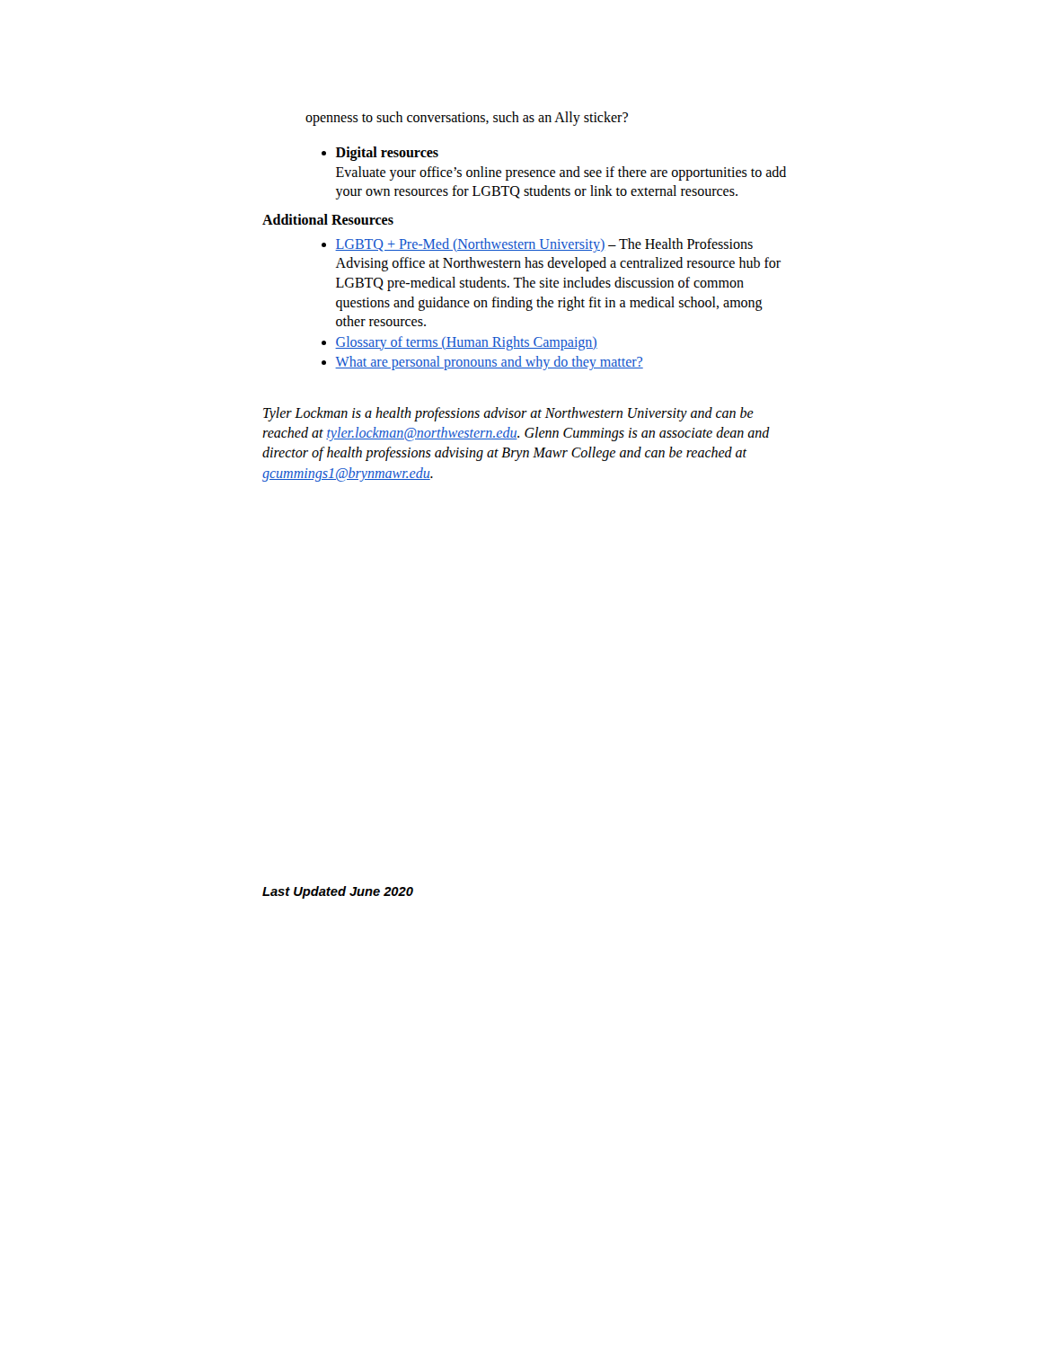openness to such conversations, such as an Ally sticker?
Digital resources
Evaluate your office’s online presence and see if there are opportunities to add your own resources for LGBTQ students or link to external resources.
Additional Resources
LGBTQ + Pre-Med (Northwestern University) – The Health Professions Advising office at Northwestern has developed a centralized resource hub for LGBTQ pre-medical students. The site includes discussion of common questions and guidance on finding the right fit in a medical school, among other resources.
Glossary of terms (Human Rights Campaign)
What are personal pronouns and why do they matter?
Tyler Lockman is a health professions advisor at Northwestern University and can be reached at tyler.lockman@northwestern.edu. Glenn Cummings is an associate dean and director of health professions advising at Bryn Mawr College and can be reached at gcummings1@brynmawr.edu.
Last Updated June 2020